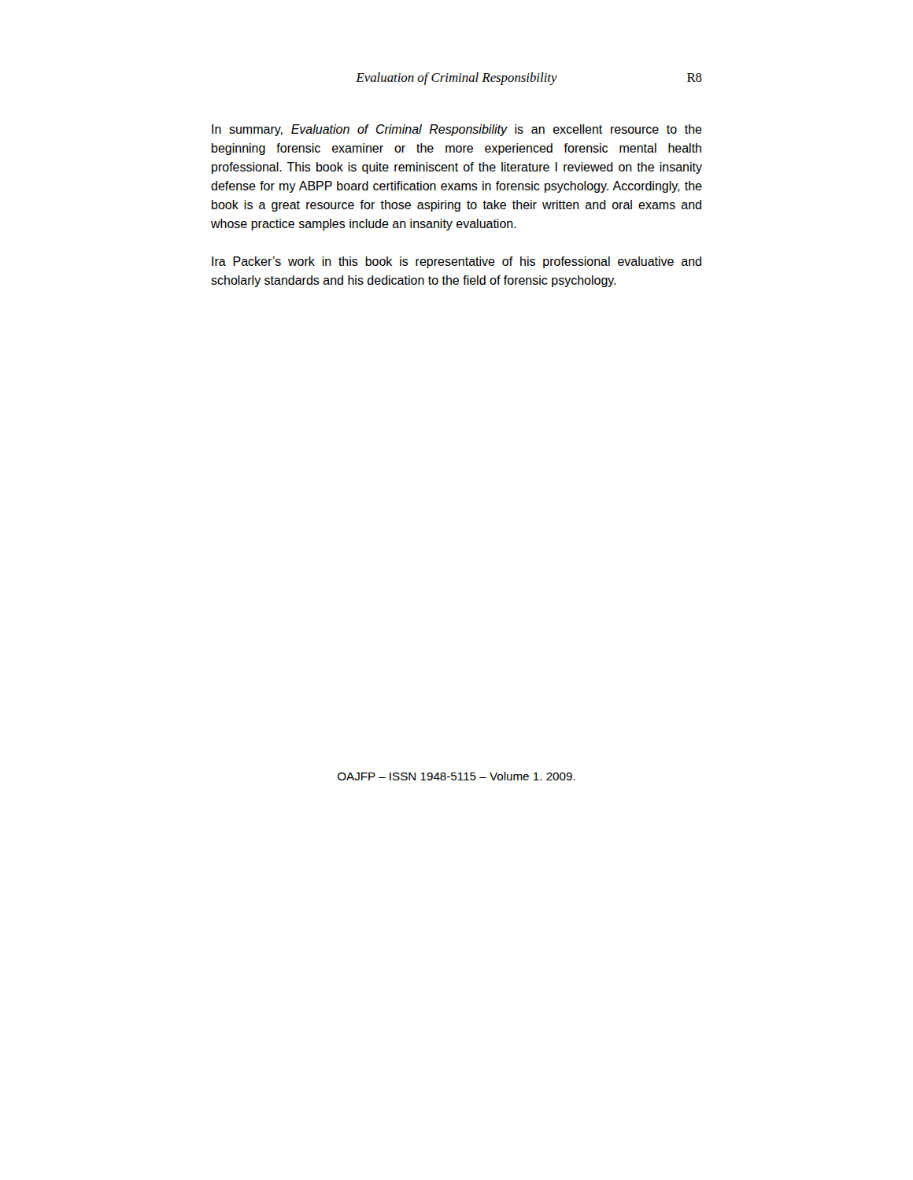Evaluation of Criminal Responsibility R8
In summary, Evaluation of Criminal Responsibility is an excellent resource to the beginning forensic examiner or the more experienced forensic mental health professional. This book is quite reminiscent of the literature I reviewed on the insanity defense for my ABPP board certification exams in forensic psychology. Accordingly, the book is a great resource for those aspiring to take their written and oral exams and whose practice samples include an insanity evaluation.
Ira Packer’s work in this book is representative of his professional evaluative and scholarly standards and his dedication to the field of forensic psychology.
OAJFP – ISSN 1948-5115 – Volume 1. 2009.